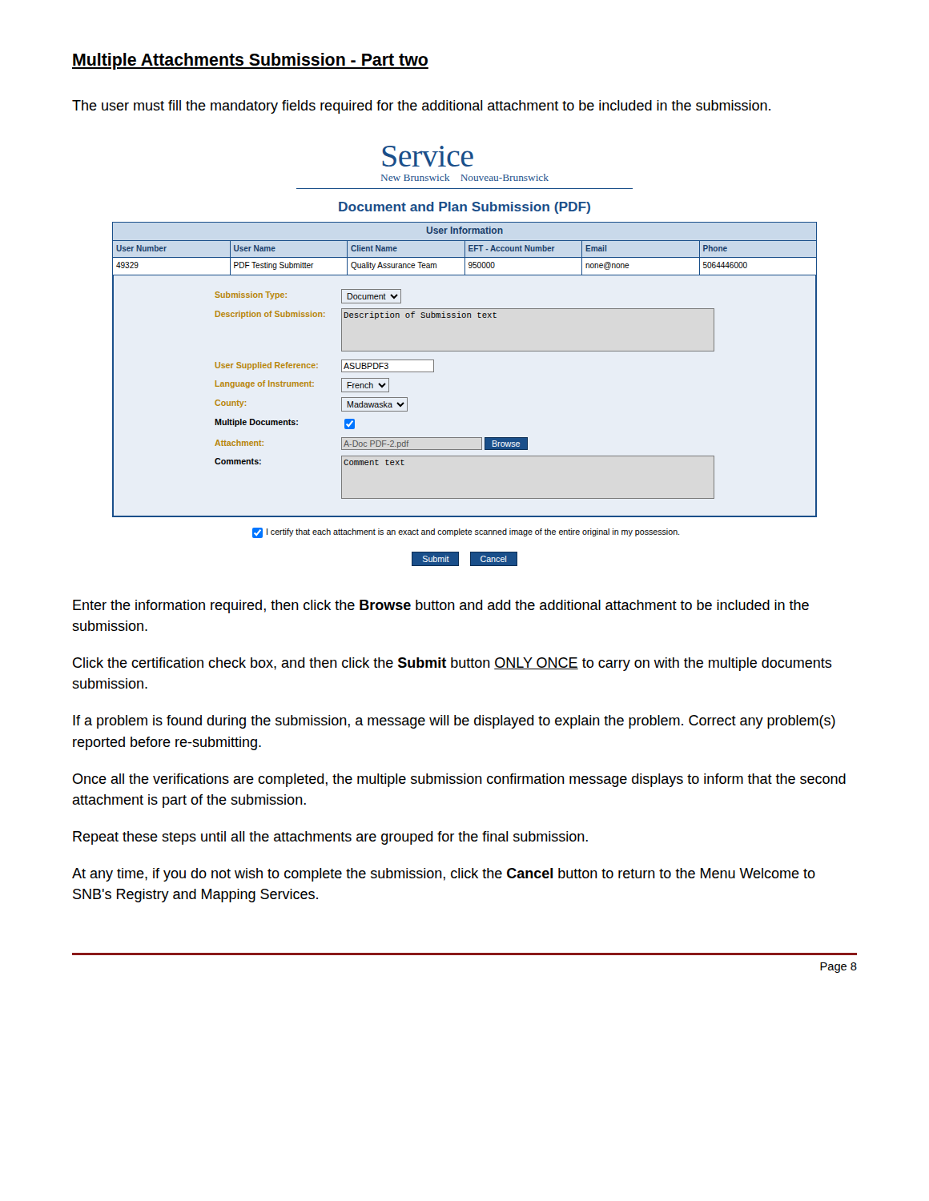Multiple Attachments Submission - Part two
The user must fill the mandatory fields required for the additional attachment to be included in the submission.
Service
New Brunswick Nouveau-Brunswick
Document and Plan Submission (PDF)
User Information
| User Number | User Name | Client Name | EFT - Account Number | Email | Phone |
| --- | --- | --- | --- | --- | --- |
| 49329 | PDF Testing Submitter | Quality Assurance Team | 950000 | none@none | 5064446000 |
| Submission Type: | Document |
| Description of Submission: | Description of Submission text |
| User Supplied Reference: | |
| Language of Instrument: | French |
| County: | Madawaska |
| Multiple Documents: | |
| Attachment: | Browse |
| Comments: | Comment text |
I certify that each attachment is an exact and complete scanned image of the entire original in my possession.
Submit Cancel
Enter the information required, then click the Browse button and add the additional attachment to be included in the submission.
Click the certification check box, and then click the Submit button ONLY ONCE to carry on with the multiple documents submission.
If a problem is found during the submission, a message will be displayed to explain the problem. Correct any problem(s) reported before re-submitting.
Once all the verifications are completed, the multiple submission confirmation message displays to inform that the second attachment is part of the submission.
Repeat these steps until all the attachments are grouped for the final submission.
At any time, if you do not wish to complete the submission, click the Cancel button to return to the Menu Welcome to SNB's Registry and Mapping Services.
Page 8